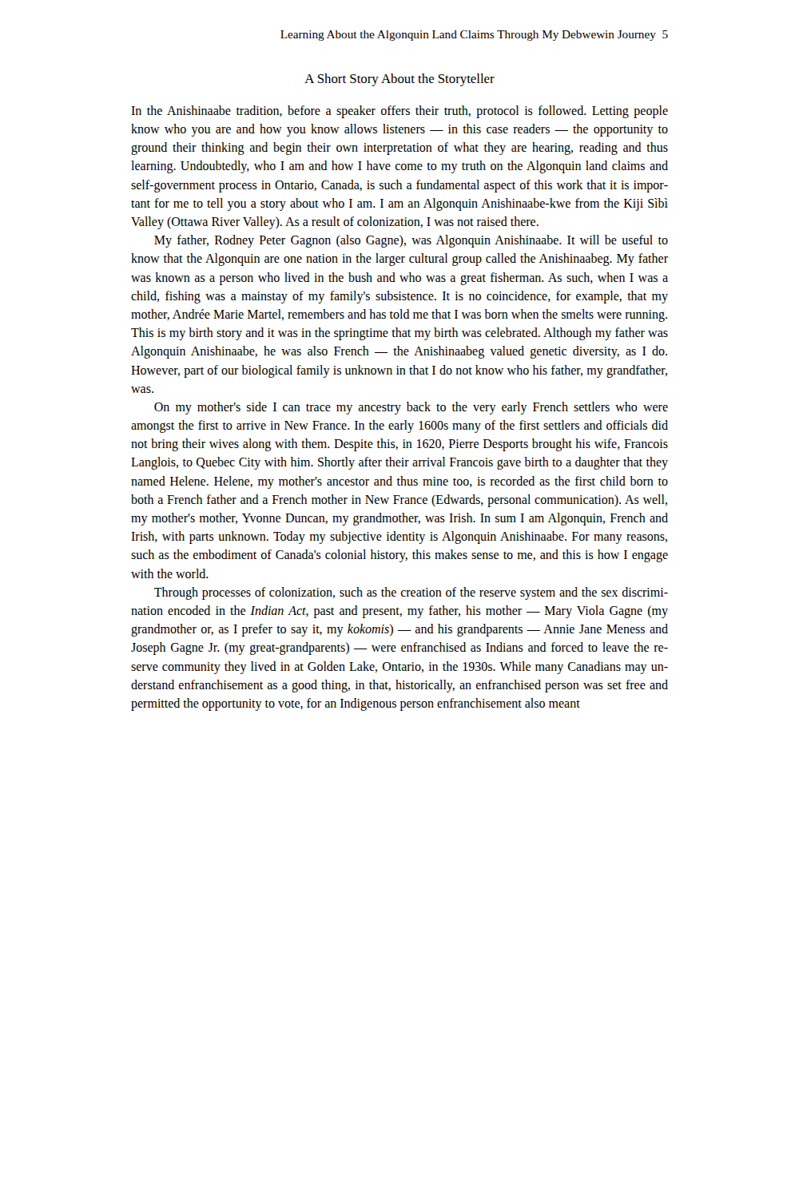Learning About the Algonquin Land Claims Through My Debwewin Journey 5
A Short Story About the Storyteller
In the Anishinaabe tradition, before a speaker offers their truth, protocol is followed. Letting people know who you are and how you know allows listeners — in this case readers — the opportunity to ground their thinking and begin their own interpretation of what they are hearing, reading and thus learning. Undoubtedly, who I am and how I have come to my truth on the Algonquin land claims and self-government process in Ontario, Canada, is such a fundamental aspect of this work that it is important for me to tell you a story about who I am. I am an Algonquin Anishinaabe-kwe from the Kiji Sìbì Valley (Ottawa River Valley). As a result of colonization, I was not raised there.
My father, Rodney Peter Gagnon (also Gagne), was Algonquin Anishinaabe. It will be useful to know that the Algonquin are one nation in the larger cultural group called the Anishinaabeg. My father was known as a person who lived in the bush and who was a great fisherman. As such, when I was a child, fishing was a mainstay of my family's subsistence. It is no coincidence, for example, that my mother, Andrée Marie Martel, remembers and has told me that I was born when the smelts were running. This is my birth story and it was in the springtime that my birth was celebrated. Although my father was Algonquin Anishinaabe, he was also French — the Anishinaabeg valued genetic diversity, as I do. However, part of our biological family is unknown in that I do not know who his father, my grandfather, was.
On my mother's side I can trace my ancestry back to the very early French settlers who were amongst the first to arrive in New France. In the early 1600s many of the first settlers and officials did not bring their wives along with them. Despite this, in 1620, Pierre Desports brought his wife, Francois Langlois, to Quebec City with him. Shortly after their arrival Francois gave birth to a daughter that they named Helene. Helene, my mother's ancestor and thus mine too, is recorded as the first child born to both a French father and a French mother in New France (Edwards, personal communication). As well, my mother's mother, Yvonne Duncan, my grandmother, was Irish. In sum I am Algonquin, French and Irish, with parts unknown. Today my subjective identity is Algonquin Anishinaabe. For many reasons, such as the embodiment of Canada's colonial history, this makes sense to me, and this is how I engage with the world.
Through processes of colonization, such as the creation of the reserve system and the sex discrimination encoded in the Indian Act, past and present, my father, his mother — Mary Viola Gagne (my grandmother or, as I prefer to say it, my kokomis) — and his grandparents — Annie Jane Meness and Joseph Gagne Jr. (my great-grandparents) — were enfranchised as Indians and forced to leave the reserve community they lived in at Golden Lake, Ontario, in the 1930s. While many Canadians may understand enfranchisement as a good thing, in that, historically, an enfranchised person was set free and permitted the opportunity to vote, for an Indigenous person enfranchisement also meant